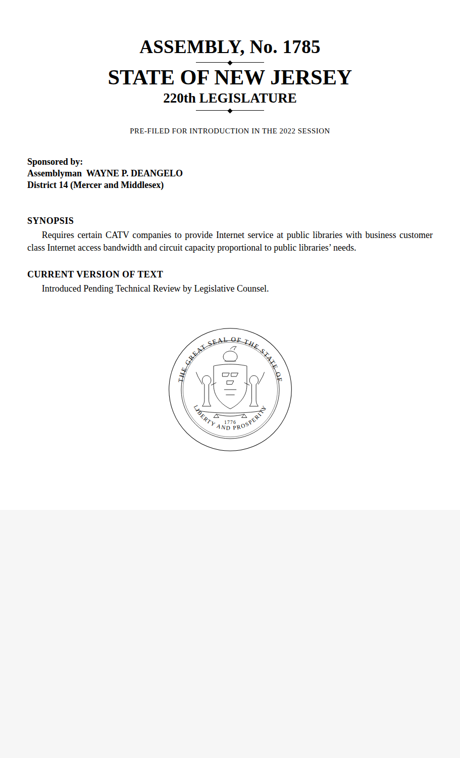ASSEMBLY, No. 1785
STATE OF NEW JERSEY
220th LEGISLATURE
PRE-FILED FOR INTRODUCTION IN THE 2022 SESSION
Sponsored by:
Assemblyman WAYNE P. DEANGELO
District 14 (Mercer and Middlesex)
SYNOPSIS
Requires certain CATV companies to provide Internet service at public libraries with business customer class Internet access bandwidth and circuit capacity proportional to public libraries’ needs.
CURRENT VERSION OF TEXT
Introduced Pending Technical Review by Legislative Counsel.
THE GREAT SEAL OF THE STATE OF LIBERTY AND PROSPERITY 1776